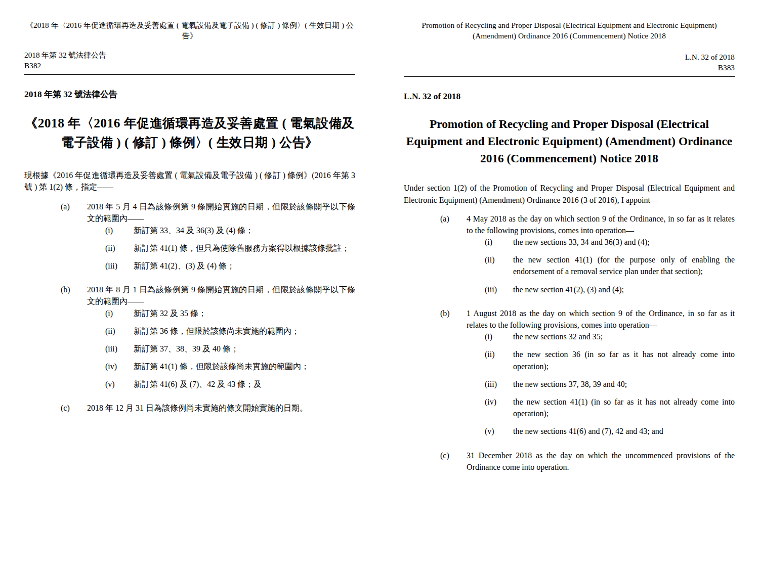《2018 年〈2016 年促進循環再造及妥善處置 ( 電氣設備及電子設備 ) ( 修訂 ) 條例〉( 生效日期 ) 公告》
2018 年第 32 號法律公告
B382
2018 年第 32 號法律公告
《2018 年〈2016 年促進循環再造及妥善處置 ( 電氣設備及電子設備 ) ( 修訂 ) 條例〉( 生效日期 ) 公告》
現根據《2016 年促進循環再造及妥善處置 ( 電氣設備及電子設備 ) ( 修訂 ) 條例》(2016 年第 3 號 ) 第 1(2) 條，指定——
(a) 2018 年 5 月 4 日為該條例第 9 條開始實施的日期，但限於該條關乎以下條文的範圍內——
(i) 新訂第 33、34 及 36(3) 及 (4) 條；
(ii) 新訂第 41(1) 條，但只為使除舊服務方案得以根據該條批註；
(iii) 新訂第 41(2)、(3) 及 (4) 條；
(b) 2018 年 8 月 1 日為該條例第 9 條開始實施的日期，但限於該條關乎以下條文的範圍內——
(i) 新訂第 32 及 35 條；
(ii) 新訂第 36 條，但限於該條尚未實施的範圍內；
(iii) 新訂第 37、38、39 及 40 條；
(iv) 新訂第 41(1) 條，但限於該條尚未實施的範圍內；
(v) 新訂第 41(6) 及 (7)、42 及 43 條；及
(c) 2018 年 12 月 31 日為該條例尚未實施的條文開始實施的日期。
Promotion of Recycling and Proper Disposal (Electrical Equipment and Electronic Equipment) (Amendment) Ordinance 2016 (Commencement) Notice 2018
L.N. 32 of 2018
B383
L.N. 32 of 2018
Promotion of Recycling and Proper Disposal (Electrical Equipment and Electronic Equipment) (Amendment) Ordinance 2016 (Commencement) Notice 2018
Under section 1(2) of the Promotion of Recycling and Proper Disposal (Electrical Equipment and Electronic Equipment) (Amendment) Ordinance 2016 (3 of 2016), I appoint—
(a) 4 May 2018 as the day on which section 9 of the Ordinance, in so far as it relates to the following provisions, comes into operation—
(i) the new sections 33, 34 and 36(3) and (4);
(ii) the new section 41(1) (for the purpose only of enabling the endorsement of a removal service plan under that section);
(iii) the new section 41(2), (3) and (4);
(b) 1 August 2018 as the day on which section 9 of the Ordinance, in so far as it relates to the following provisions, comes into operation—
(i) the new sections 32 and 35;
(ii) the new section 36 (in so far as it has not already come into operation);
(iii) the new sections 37, 38, 39 and 40;
(iv) the new section 41(1) (in so far as it has not already come into operation);
(v) the new sections 41(6) and (7), 42 and 43; and
(c) 31 December 2018 as the day on which the uncommenced provisions of the Ordinance come into operation.